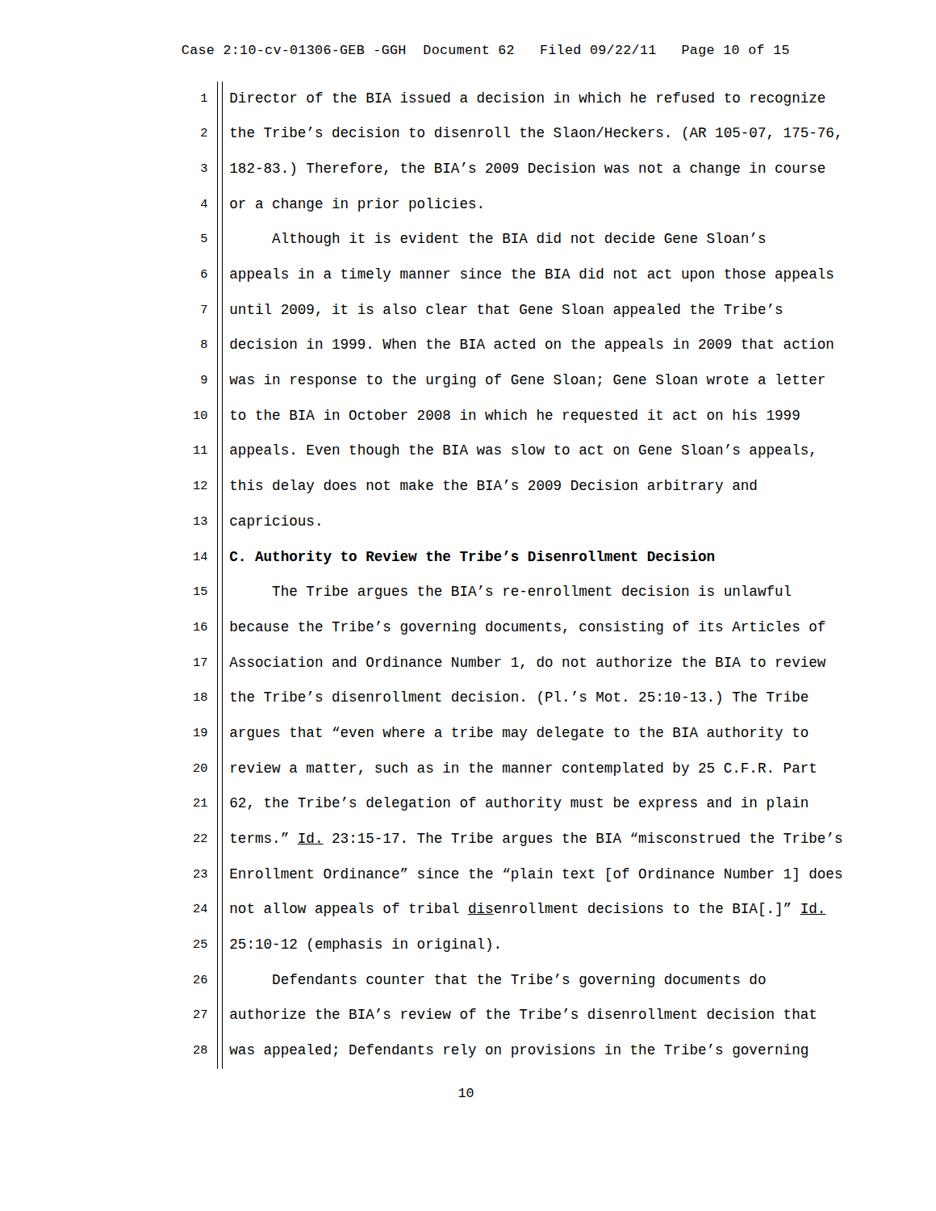Case 2:10-cv-01306-GEB -GGH Document 62 Filed 09/22/11 Page 10 of 15
Director of the BIA issued a decision in which he refused to recognize
the Tribe’s decision to disenroll the Slaon/Heckers. (AR 105-07, 175-76,
182-83.) Therefore, the BIA’s 2009 Decision was not a change in course
or a change in prior policies.
Although it is evident the BIA did not decide Gene Sloan’s
appeals in a timely manner since the BIA did not act upon those appeals
until 2009, it is also clear that Gene Sloan appealed the Tribe’s
decision in 1999. When the BIA acted on the appeals in 2009 that action
was in response to the urging of Gene Sloan; Gene Sloan wrote a letter
to the BIA in October 2008 in which he requested it act on his 1999
appeals. Even though the BIA was slow to act on Gene Sloan’s appeals,
this delay does not make the BIA’s 2009 Decision arbitrary and
capricious.
C. Authority to Review the Tribe’s Disenrollment Decision
The Tribe argues the BIA’s re-enrollment decision is unlawful
because the Tribe’s governing documents, consisting of its Articles of
Association and Ordinance Number 1, do not authorize the BIA to review
the Tribe’s disenrollment decision. (Pl.’s Mot. 25:10-13.) The Tribe
argues that “even where a tribe may delegate to the BIA authority to
review a matter, such as in the manner contemplated by 25 C.F.R. Part
62, the Tribe’s delegation of authority must be express and in plain
terms.” Id. 23:15-17. The Tribe argues the BIA “misconstrued the Tribe’s
Enrollment Ordinance” since the “plain text [of Ordinance Number 1] does
not allow appeals of tribal disenrollment decisions to the BIA[.]” Id.
25:10-12 (emphasis in original).
Defendants counter that the Tribe’s governing documents do
authorize the BIA’s review of the Tribe’s disenrollment decision that
was appealed; Defendants rely on provisions in the Tribe’s governing
10